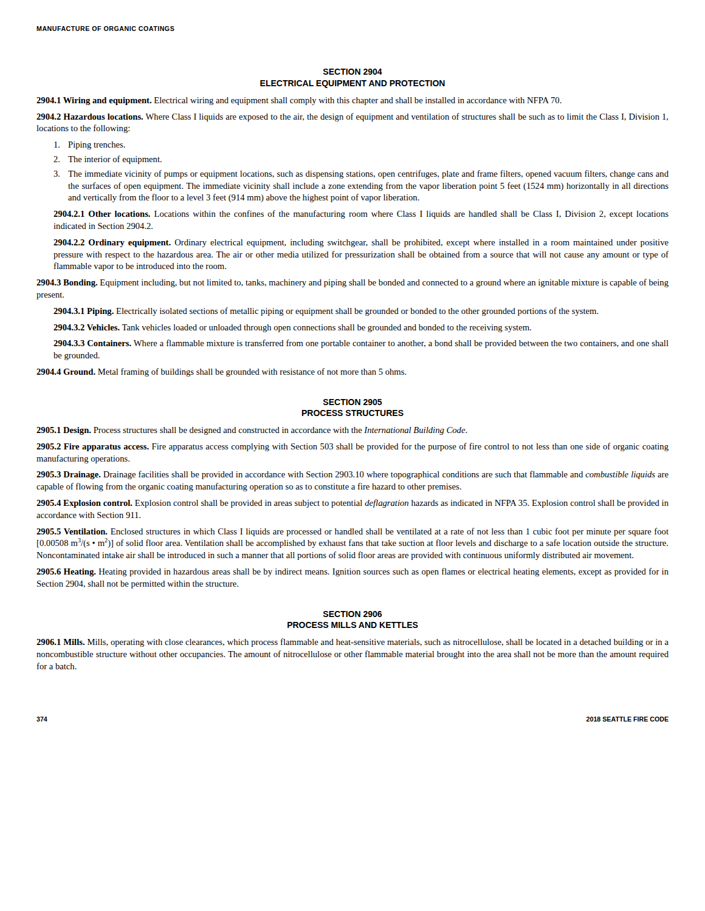MANUFACTURE OF ORGANIC COATINGS
SECTION 2904
ELECTRICAL EQUIPMENT AND PROTECTION
2904.1 Wiring and equipment. Electrical wiring and equipment shall comply with this chapter and shall be installed in accordance with NFPA 70.
2904.2 Hazardous locations. Where Class I liquids are exposed to the air, the design of equipment and ventilation of structures shall be such as to limit the Class I, Division 1, locations to the following:
Piping trenches.
The interior of equipment.
The immediate vicinity of pumps or equipment locations, such as dispensing stations, open centrifuges, plate and frame filters, opened vacuum filters, change cans and the surfaces of open equipment. The immediate vicinity shall include a zone extending from the vapor liberation point 5 feet (1524 mm) horizontally in all directions and vertically from the floor to a level 3 feet (914 mm) above the highest point of vapor liberation.
2904.2.1 Other locations. Locations within the confines of the manufacturing room where Class I liquids are handled shall be Class I, Division 2, except locations indicated in Section 2904.2.
2904.2.2 Ordinary equipment. Ordinary electrical equipment, including switchgear, shall be prohibited, except where installed in a room maintained under positive pressure with respect to the hazardous area. The air or other media utilized for pressurization shall be obtained from a source that will not cause any amount or type of flammable vapor to be introduced into the room.
2904.3 Bonding. Equipment including, but not limited to, tanks, machinery and piping shall be bonded and connected to a ground where an ignitable mixture is capable of being present.
2904.3.1 Piping. Electrically isolated sections of metallic piping or equipment shall be grounded or bonded to the other grounded portions of the system.
2904.3.2 Vehicles. Tank vehicles loaded or unloaded through open connections shall be grounded and bonded to the receiving system.
2904.3.3 Containers. Where a flammable mixture is transferred from one portable container to another, a bond shall be provided between the two containers, and one shall be grounded.
2904.4 Ground. Metal framing of buildings shall be grounded with resistance of not more than 5 ohms.
SECTION 2905
PROCESS STRUCTURES
2905.1 Design. Process structures shall be designed and constructed in accordance with the International Building Code.
2905.2 Fire apparatus access. Fire apparatus access complying with Section 503 shall be provided for the purpose of fire control to not less than one side of organic coating manufacturing operations.
2905.3 Drainage. Drainage facilities shall be provided in accordance with Section 2903.10 where topographical conditions are such that flammable and combustible liquids are capable of flowing from the organic coating manufacturing operation so as to constitute a fire hazard to other premises.
2905.4 Explosion control. Explosion control shall be provided in areas subject to potential deflagration hazards as indicated in NFPA 35. Explosion control shall be provided in accordance with Section 911.
2905.5 Ventilation. Enclosed structures in which Class I liquids are processed or handled shall be ventilated at a rate of not less than 1 cubic foot per minute per square foot [0.00508 m3/(s • m2)] of solid floor area. Ventilation shall be accomplished by exhaust fans that take suction at floor levels and discharge to a safe location outside the structure. Noncontaminated intake air shall be introduced in such a manner that all portions of solid floor areas are provided with continuous uniformly distributed air movement.
2905.6 Heating. Heating provided in hazardous areas shall be by indirect means. Ignition sources such as open flames or electrical heating elements, except as provided for in Section 2904, shall not be permitted within the structure.
SECTION 2906
PROCESS MILLS AND KETTLES
2906.1 Mills. Mills, operating with close clearances, which process flammable and heat-sensitive materials, such as nitrocellulose, shall be located in a detached building or in a noncombustible structure without other occupancies. The amount of nitrocellulose or other flammable material brought into the area shall not be more than the amount required for a batch.
374 2018 SEATTLE FIRE CODE